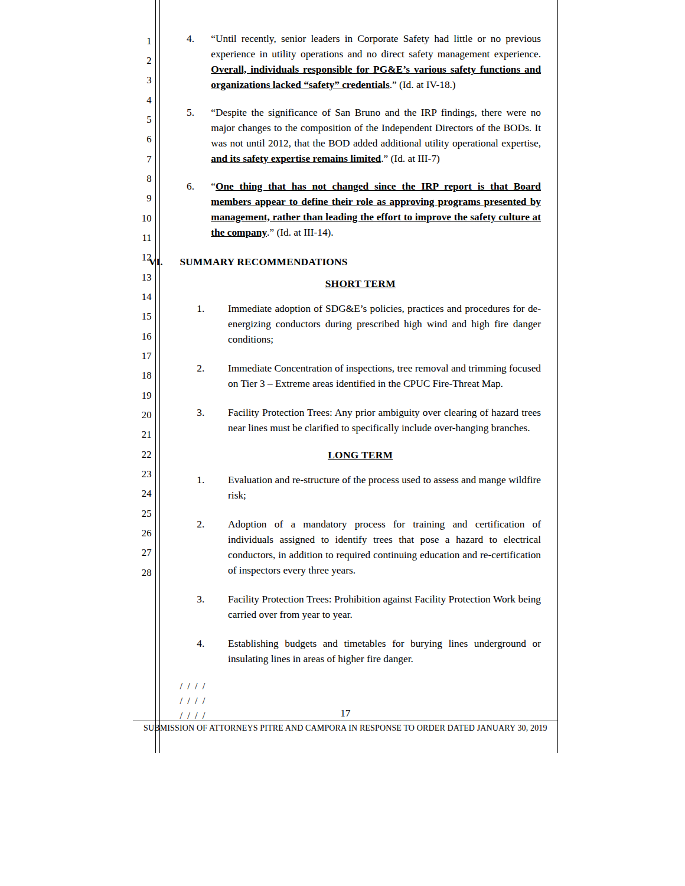1
2
3
4
5
6
7
8
9
10
11
12
13
14
15
16
17
18
19
20
21
22
23
24
25
26
27
28
4. “Until recently, senior leaders in Corporate Safety had little or no previous experience in utility operations and no direct safety management experience. Overall, individuals responsible for PG&E’s various safety functions and organizations lacked “safety” credentials.” (Id. at IV-18.)
5. “Despite the significance of San Bruno and the IRP findings, there were no major changes to the composition of the Independent Directors of the BODs. It was not until 2012, that the BOD added additional utility operational expertise, and its safety expertise remains limited.” (Id. at III-7)
6. “One thing that has not changed since the IRP report is that Board members appear to define their role as approving programs presented by management, rather than leading the effort to improve the safety culture at the company.” (Id. at III-14).
VI. SUMMARY RECOMMENDATIONS
SHORT TERM
1. Immediate adoption of SDG&E’s policies, practices and procedures for de-energizing conductors during prescribed high wind and high fire danger conditions;
2. Immediate Concentration of inspections, tree removal and trimming focused on Tier 3 – Extreme areas identified in the CPUC Fire-Threat Map.
3. Facility Protection Trees: Any prior ambiguity over clearing of hazard trees near lines must be clarified to specifically include over-hanging branches.
LONG TERM
1. Evaluation and re-structure of the process used to assess and mange wildfire risk;
2. Adoption of a mandatory process for training and certification of individuals assigned to identify trees that pose a hazard to electrical conductors, in addition to required continuing education and re-certification of inspectors every three years.
3. Facility Protection Trees: Prohibition against Facility Protection Work being carried over from year to year.
4. Establishing budgets and timetables for burying lines underground or insulating lines in areas of higher fire danger.
/ / / /
/ / / /
/ / / /
17
SUBMISSION OF ATTORNEYS PITRE AND CAMPORA IN RESPONSE TO ORDER DATED JANUARY 30, 2019